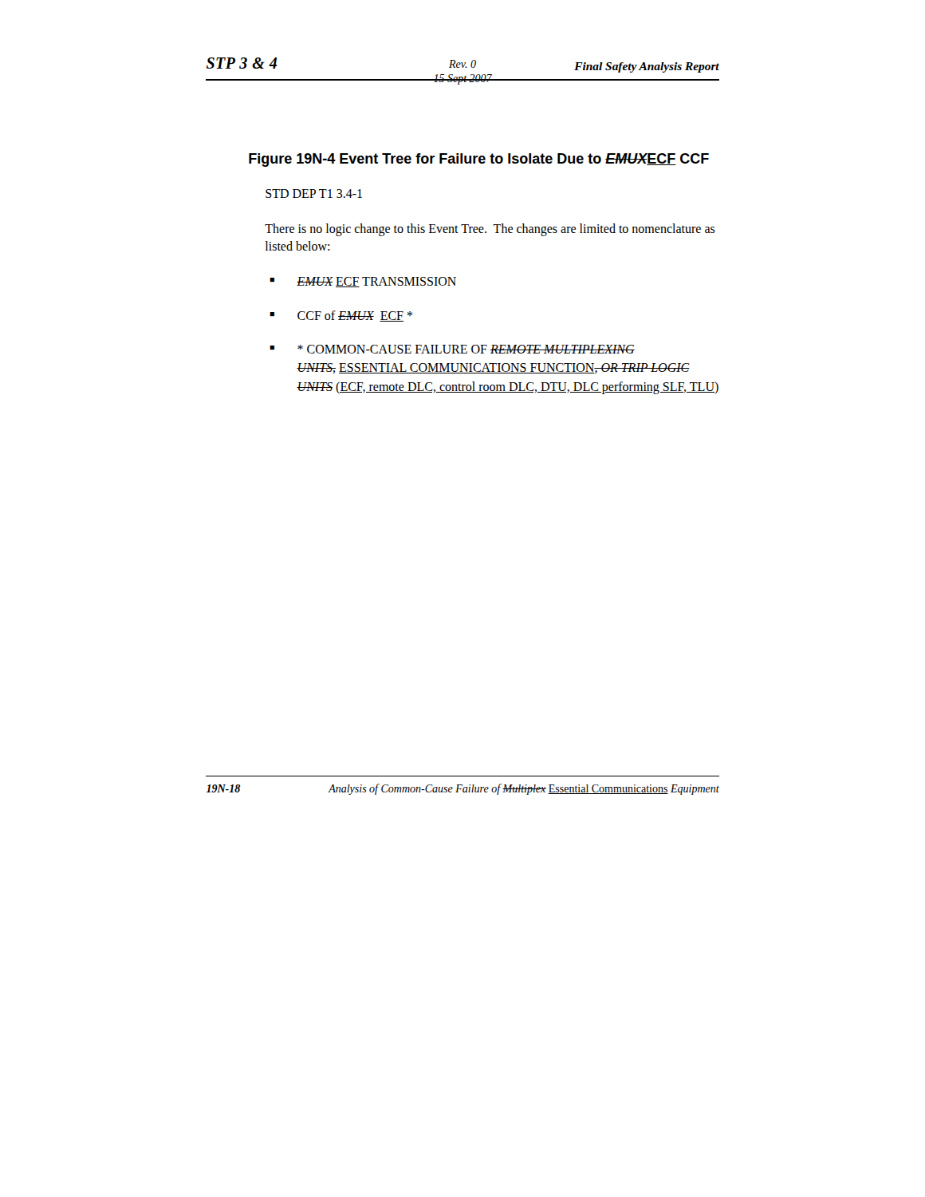Rev. 0
15 Sept 2007
STP 3 & 4
Final Safety Analysis Report
Figure 19N-4 Event Tree for Failure to Isolate Due to EMUX ECF CCF
STD DEP T1 3.4-1
There is no logic change to this Event Tree. The changes are limited to nomenclature as listed below:
EMUX ECF TRANSMISSION
CCF of EMUX ECF *
* COMMON-CAUSE FAILURE OF REMOTE MULTIPLEXING UNITS, ESSENTIAL COMMUNICATIONS FUNCTION, OR TRIP LOGIC UNITS (ECF, remote DLC, control room DLC, DTU, DLC performing SLF, TLU)
19N-18
Analysis of Common-Cause Failure of Multiplex Essential Communications Equipment